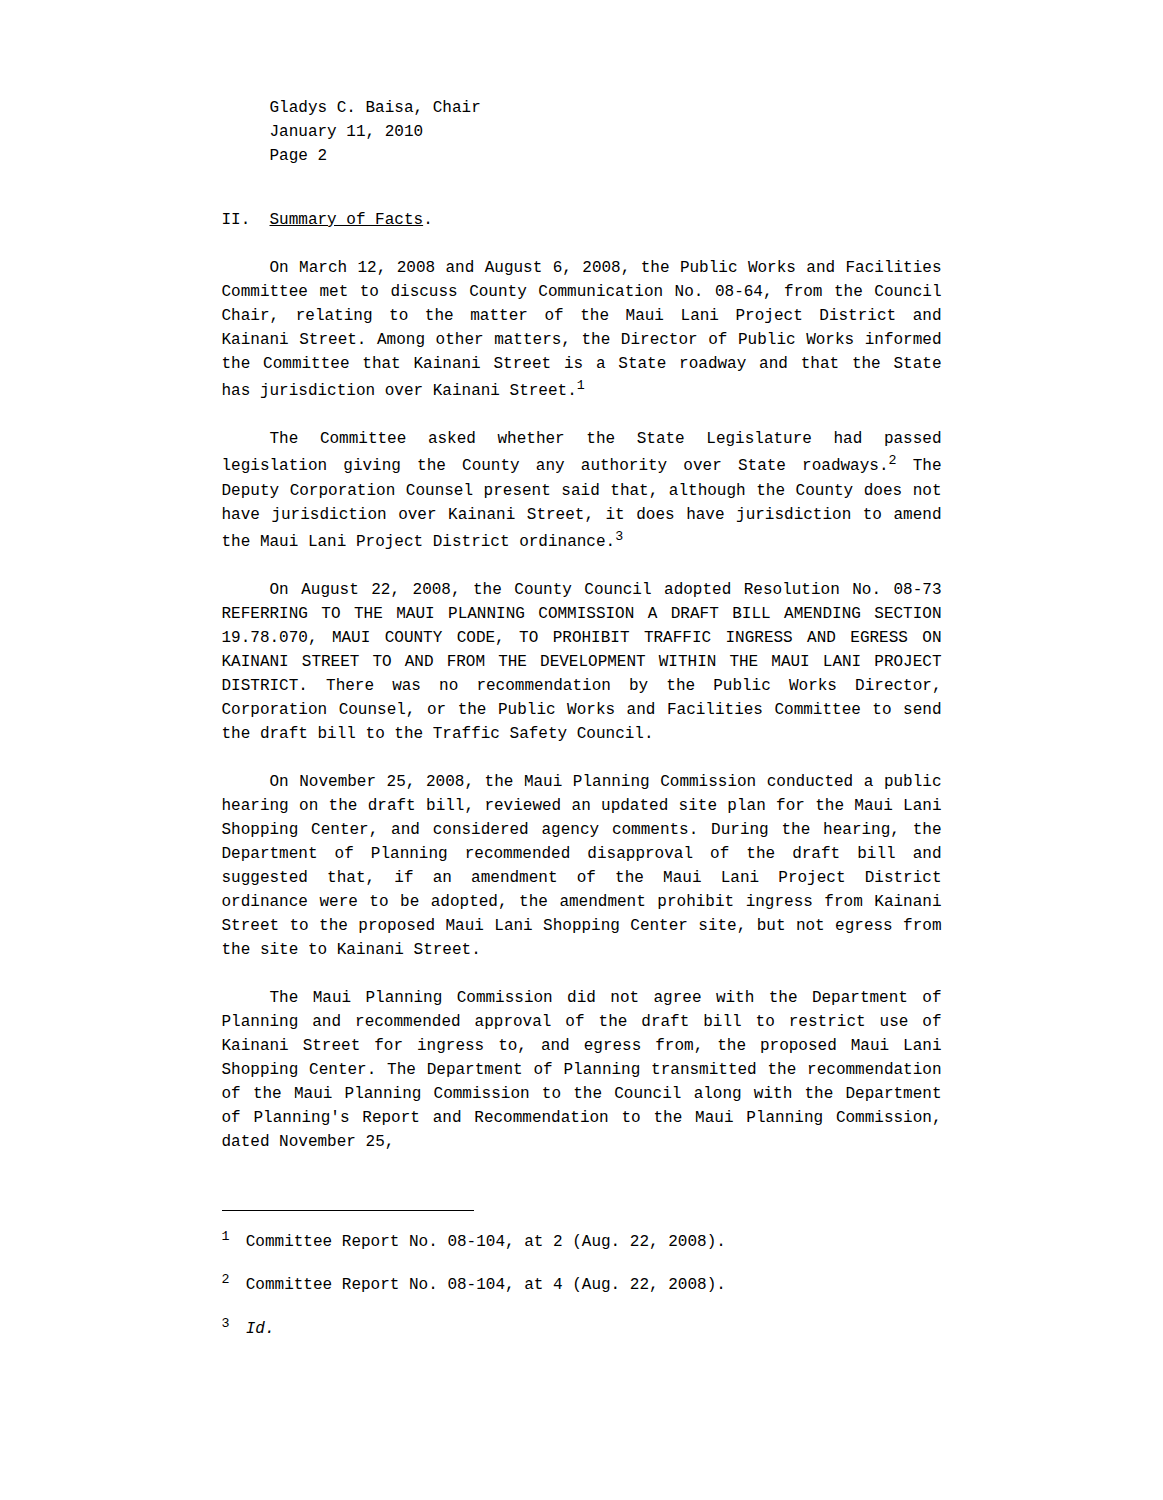Gladys C. Baisa, Chair
January 11, 2010
Page 2
II. Summary of Facts.
On March 12, 2008 and August 6, 2008, the Public Works and Facilities Committee met to discuss County Communication No. 08-64, from the Council Chair, relating to the matter of the Maui Lani Project District and Kainani Street. Among other matters, the Director of Public Works informed the Committee that Kainani Street is a State roadway and that the State has jurisdiction over Kainani Street.1
The Committee asked whether the State Legislature had passed legislation giving the County any authority over State roadways.2 The Deputy Corporation Counsel present said that, although the County does not have jurisdiction over Kainani Street, it does have jurisdiction to amend the Maui Lani Project District ordinance.3
On August 22, 2008, the County Council adopted Resolution No. 08-73 REFERRING TO THE MAUI PLANNING COMMISSION A DRAFT BILL AMENDING SECTION 19.78.070, MAUI COUNTY CODE, TO PROHIBIT TRAFFIC INGRESS AND EGRESS ON KAINANI STREET TO AND FROM THE DEVELOPMENT WITHIN THE MAUI LANI PROJECT DISTRICT. There was no recommendation by the Public Works Director, Corporation Counsel, or the Public Works and Facilities Committee to send the draft bill to the Traffic Safety Council.
On November 25, 2008, the Maui Planning Commission conducted a public hearing on the draft bill, reviewed an updated site plan for the Maui Lani Shopping Center, and considered agency comments. During the hearing, the Department of Planning recommended disapproval of the draft bill and suggested that, if an amendment of the Maui Lani Project District ordinance were to be adopted, the amendment prohibit ingress from Kainani Street to the proposed Maui Lani Shopping Center site, but not egress from the site to Kainani Street.
The Maui Planning Commission did not agree with the Department of Planning and recommended approval of the draft bill to restrict use of Kainani Street for ingress to, and egress from, the proposed Maui Lani Shopping Center. The Department of Planning transmitted the recommendation of the Maui Planning Commission to the Council along with the Department of Planning's Report and Recommendation to the Maui Planning Commission, dated November 25,
1 Committee Report No. 08-104, at 2 (Aug. 22, 2008).
2 Committee Report No. 08-104, at 4 (Aug. 22, 2008).
3 Id.